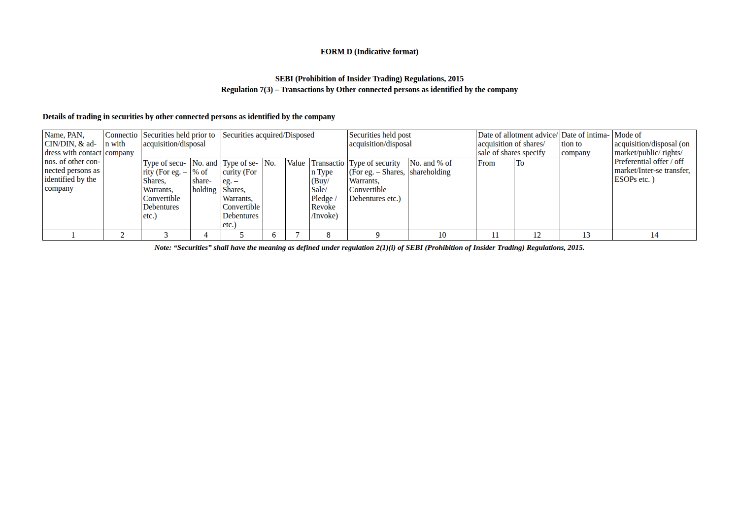FORM D (Indicative format)
SEBI (Prohibition of Insider Trading) Regulations, 2015
Regulation 7(3) – Transactions by Other connected persons as identified by the company
Details of trading in securities by other connected persons as identified by the company
| Name, PAN, CIN/DIN, & address with contact nos. of other connected persons as identified by the company | Connection with company | Securities held prior to acquisition/disposal | Securities acquired/Disposed | Securities held post acquisition/disposal | Date of allotment advice/ acquisition of shares/ sale of shares specify | Date of intimation to company | Mode of acquisition/disposal (on market/public/ rights/ Preferential offer / off market/Inter-se transfer, ESOPs etc. ) |
| Type of security (For eg. – Shares, Warrants, Convertible Debentures etc.) | No. and % of shareholding | Type of security (For eg. – Shares, Warrants, Convertible Debentures etc.) | No. | Value | Transaction Type (Buy/ Sale/ Pledge / Revoke /Invoke) | Type of security (For eg. – Shares, Warrants, Convertible Debentures etc.) | No. and % of shareholding | From | To |
| 1 | 2 | 3 | 4 | 5 | 6 | 7 | 8 | 9 | 10 | 11 | 12 | 13 | 14 |
Note: “Securities” shall have the meaning as defined under regulation 2(1)(i) of SEBI (Prohibition of Insider Trading) Regulations, 2015.